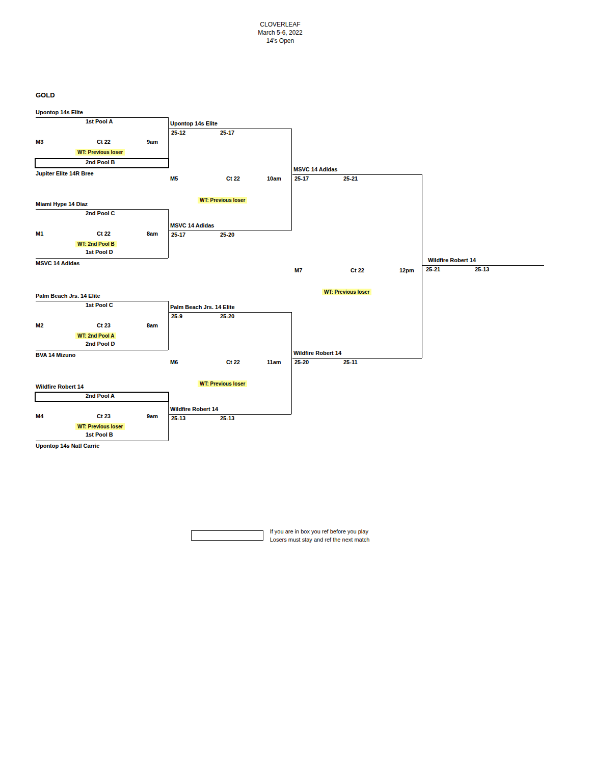CLOVERLEAF
March 5-6, 2022
14's Open
GOLD
Upontop 14s Elite
1st Pool A
M3
Ct 22
9am
WT: Previous loser
2nd Pool B
Jupiter Elite 14R Bree
Miami Hype 14 Diaz
2nd Pool C
M1
Ct 22
8am
WT: 2nd Pool B
1st Pool D
MSVC 14 Adidas
Palm Beach Jrs. 14 Elite
1st Pool C
M2
Ct 23
8am
WT: 2nd Pool A
2nd Pool D
BVA 14 Mizuno
Wildfire Robert 14
2nd Pool A
M4
Ct 23
9am
WT: Previous loser
1st Pool B
Upontop 14s Natl Carrie
Upontop 14s Elite
25-12
25-17
M5
Ct 22
10am
WT: Previous loser
MSVC 14 Adidas
25-17
25-20
Palm Beach Jrs. 14 Elite
25-9
25-20
M6
Ct 22
11am
WT: Previous loser
Wildfire Robert 14
25-13
25-13
MSVC 14 Adidas
25-17
25-21
M7
Ct 22
12pm
WT: Previous loser
Wildfire Robert 14
25-20
25-11
Wildfire Robert 14
25-21
25-13
If you are in box you ref before you play
Losers must stay and ref the next match